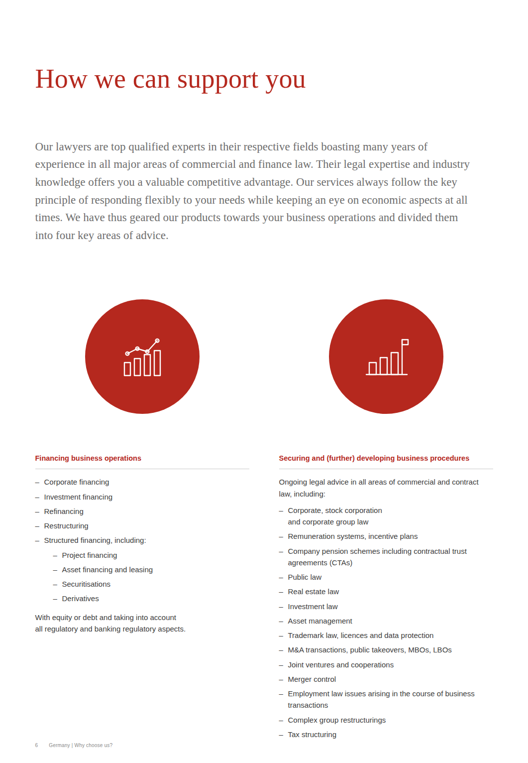How we can support you
Our lawyers are top qualified experts in their respective fields boasting many years of experience in all major areas of commercial and finance law. Their legal expertise and industry knowledge offers you a valuable competitive advantage. Our services always follow the key principle of responding flexibly to your needs while keeping an eye on economic aspects at all times. We have thus geared our products towards your business operations and divided them into four key areas of advice.
Financing business operations
Corporate financing
Investment financing
Refinancing
Restructuring
Structured financing, including:
Project financing
Asset financing and leasing
Securitisations
Derivatives
With equity or debt and taking into account
all regulatory and banking regulatory aspects.
Securing and (further) developing business procedures
Ongoing legal advice in all areas of commercial and contract law, including:
Corporate, stock corporation
and corporate group law
Remuneration systems, incentive plans
Company pension schemes including contractual trust agreements (CTAs)
Public law
Real estate law
Investment law
Asset management
Trademark law, licences and data protection
M&A transactions, public takeovers, MBOs, LBOs
Joint ventures and cooperations
Merger control
Employment law issues arising in the course of business transactions
Complex group restructurings
Tax structuring
6 Germany | Why choose us?